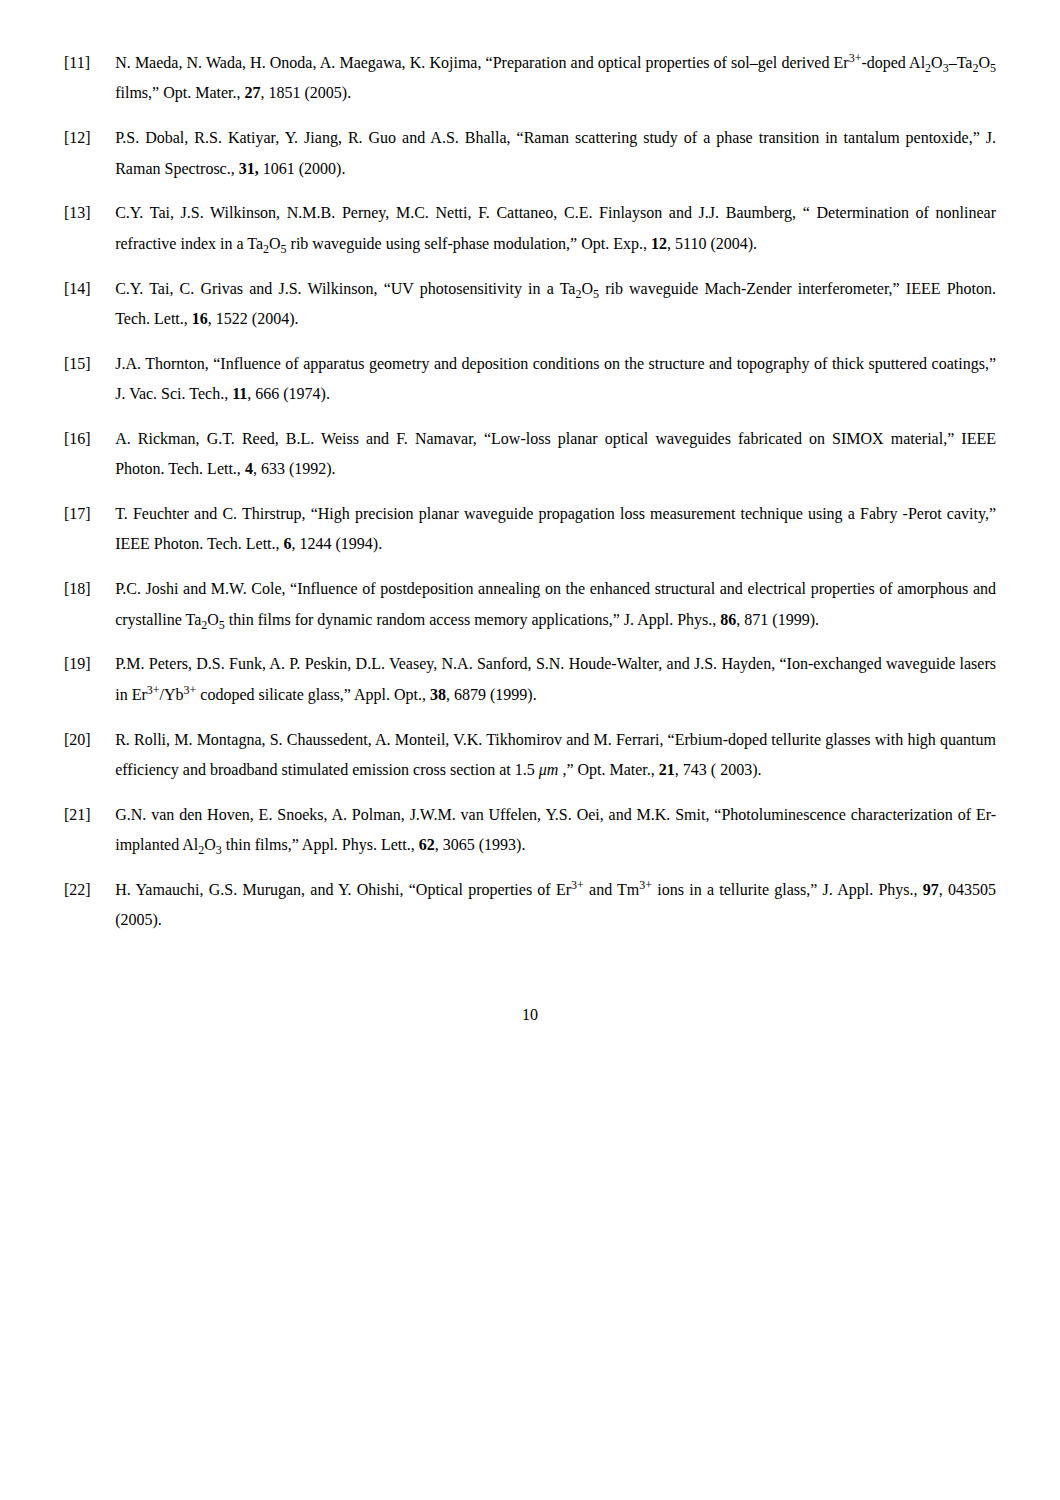[11] N. Maeda, N. Wada, H. Onoda, A. Maegawa, K. Kojima, “Preparation and optical properties of sol–gel derived Er3+-doped Al2O3–Ta2O5 films,” Opt. Mater., 27, 1851 (2005).
[12] P.S. Dobal, R.S. Katiyar, Y. Jiang, R. Guo and A.S. Bhalla, “Raman scattering study of a phase transition in tantalum pentoxide,” J. Raman Spectrosc., 31, 1061 (2000).
[13] C.Y. Tai, J.S. Wilkinson, N.M.B. Perney, M.C. Netti, F. Cattaneo, C.E. Finlayson and J.J. Baumberg, “ Determination of nonlinear refractive index in a Ta2O5 rib waveguide using self-phase modulation,” Opt. Exp., 12, 5110 (2004).
[14] C.Y. Tai, C. Grivas and J.S. Wilkinson, “UV photosensitivity in a Ta2O5 rib waveguide Mach-Zender interferometer,” IEEE Photon. Tech. Lett., 16, 1522 (2004).
[15] J.A. Thornton, “Influence of apparatus geometry and deposition conditions on the structure and topography of thick sputtered coatings,” J. Vac. Sci. Tech., 11, 666 (1974).
[16] A. Rickman, G.T. Reed, B.L. Weiss and F. Namavar, “Low-loss planar optical waveguides fabricated on SIMOX material,” IEEE Photon. Tech. Lett., 4, 633 (1992).
[17] T. Feuchter and C. Thirstrup, “High precision planar waveguide propagation loss measurement technique using a Fabry -Perot cavity,” IEEE Photon. Tech. Lett., 6, 1244 (1994).
[18] P.C. Joshi and M.W. Cole, “Influence of postdeposition annealing on the enhanced structural and electrical properties of amorphous and crystalline Ta2O5 thin films for dynamic random access memory applications,” J. Appl. Phys., 86, 871 (1999).
[19] P.M. Peters, D.S. Funk, A. P. Peskin, D.L. Veasey, N.A. Sanford, S.N. Houde-Walter, and J.S. Hayden, “Ion-exchanged waveguide lasers in Er3+/Yb3+ codoped silicate glass,” Appl. Opt., 38, 6879 (1999).
[20] R. Rolli, M. Montagna, S. Chaussedent, A. Monteil, V.K. Tikhomirov and M. Ferrari, “Erbium-doped tellurite glasses with high quantum efficiency and broadband stimulated emission cross section at 1.5 μm ,” Opt. Mater., 21, 743 ( 2003).
[21] G.N. van den Hoven, E. Snoeks, A. Polman, J.W.M. van Uffelen, Y.S. Oei, and M.K. Smit, “Photoluminescence characterization of Er-implanted Al2O3 thin films,” Appl. Phys. Lett., 62, 3065 (1993).
[22] H. Yamauchi, G.S. Murugan, and Y. Ohishi, “Optical properties of Er3+ and Tm3+ ions in a tellurite glass,” J. Appl. Phys., 97, 043505 (2005).
10